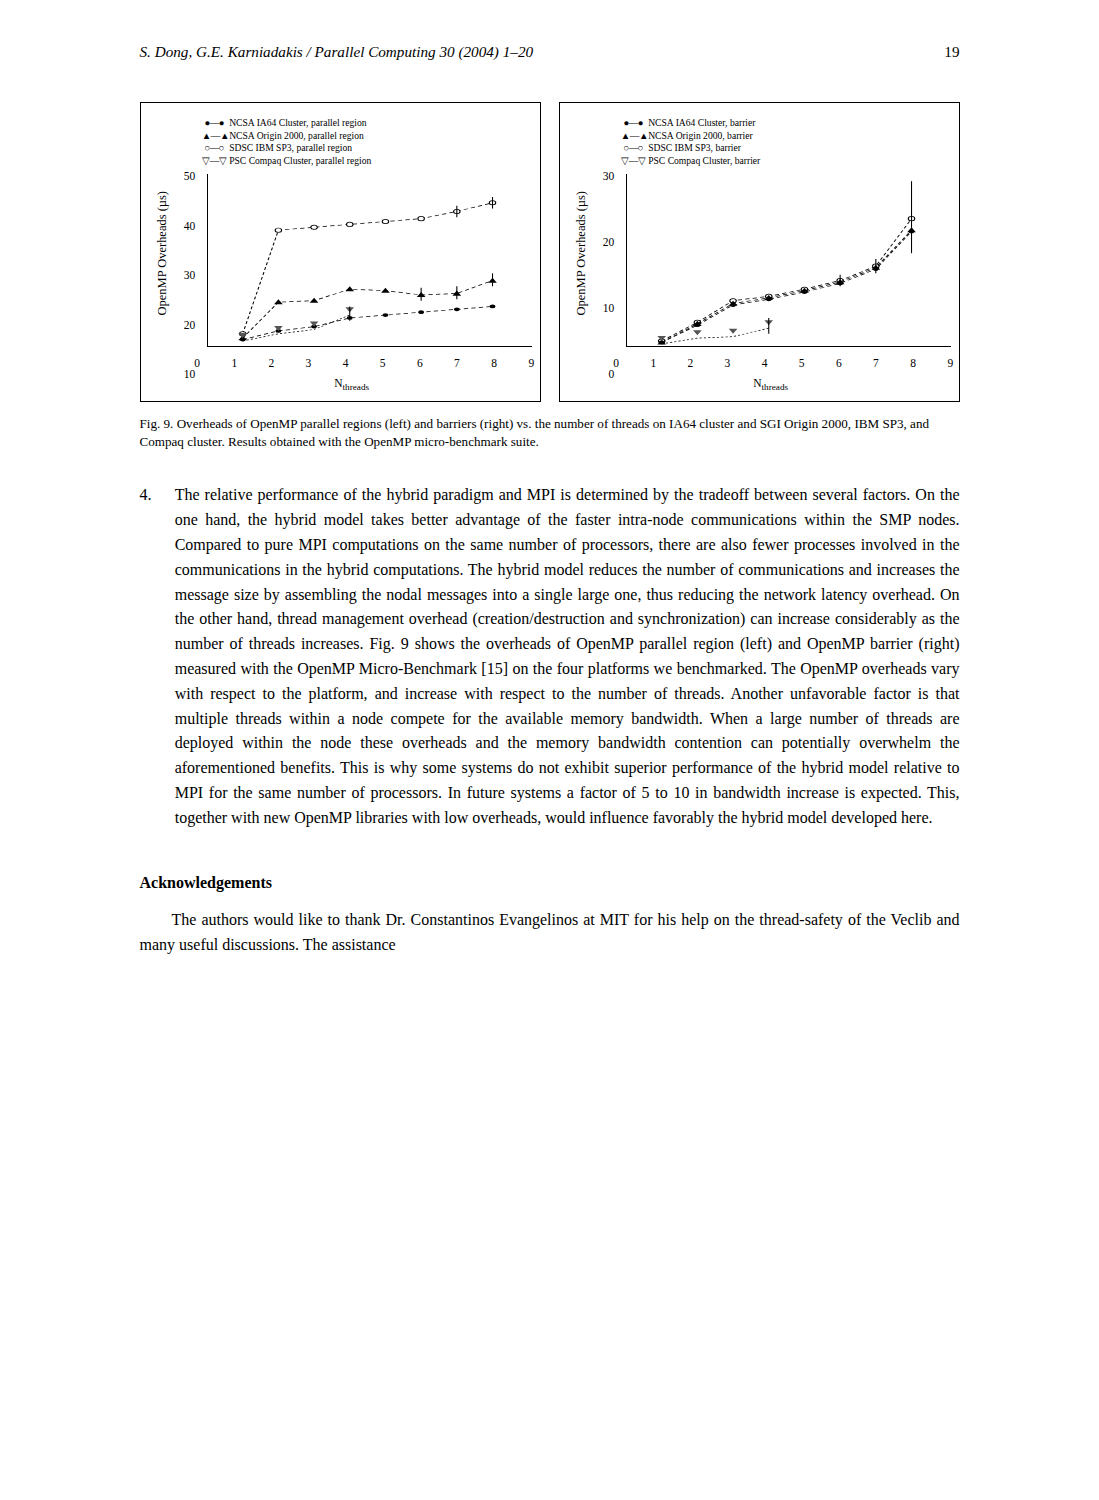S. Dong, G.E. Karniadakis / Parallel Computing 30 (2004) 1–20 19
OpenMP Overheads (µs)
●—● NCSA IA64 Cluster, parallel region
▲—▲ NCSA Origin 2000, parallel region
○—○ SDSC IBM SP3, parallel region
▽—▽ PSC Compaq Cluster, parallel region
50 40 30 20 10
0 1 2 3 4 5 6 7 8 9
Nthreads
OpenMP Overheads (µs)
●—● NCSA IA64 Cluster, barrier
▲—▲ NCSA Origin 2000, barrier
○—○ SDSC IBM SP3, barrier
▽—▽ PSC Compaq Cluster, barrier
30 20 10 0
0 1 2 3 4 5 6 7 8 9
Nthreads
Fig. 9. Overheads of OpenMP parallel regions (left) and barriers (right) vs. the number of threads on IA64 cluster and SGI Origin 2000, IBM SP3, and Compaq cluster. Results obtained with the OpenMP micro-benchmark suite.
4. The relative performance of the hybrid paradigm and MPI is determined by the tradeoff between several factors. On the one hand, the hybrid model takes better advantage of the faster intra-node communications within the SMP nodes. Compared to pure MPI computations on the same number of processors, there are also fewer processes involved in the communications in the hybrid computations. The hybrid model reduces the number of communications and increases the message size by assembling the nodal messages into a single large one, thus reducing the network latency overhead. On the other hand, thread management overhead (creation/destruction and synchronization) can increase considerably as the number of threads increases. Fig. 9 shows the overheads of OpenMP parallel region (left) and OpenMP barrier (right) measured with the OpenMP Micro-Benchmark [15] on the four platforms we benchmarked. The OpenMP overheads vary with respect to the platform, and increase with respect to the number of threads. Another unfavorable factor is that multiple threads within a node compete for the available memory bandwidth. When a large number of threads are deployed within the node these overheads and the memory bandwidth contention can potentially overwhelm the aforementioned benefits. This is why some systems do not exhibit superior performance of the hybrid model relative to MPI for the same number of processors. In future systems a factor of 5 to 10 in bandwidth increase is expected. This, together with new OpenMP libraries with low overheads, would influence favorably the hybrid model developed here.
Acknowledgements
The authors would like to thank Dr. Constantinos Evangelinos at MIT for his help on the thread-safety of the Veclib and many useful discussions. The assistance